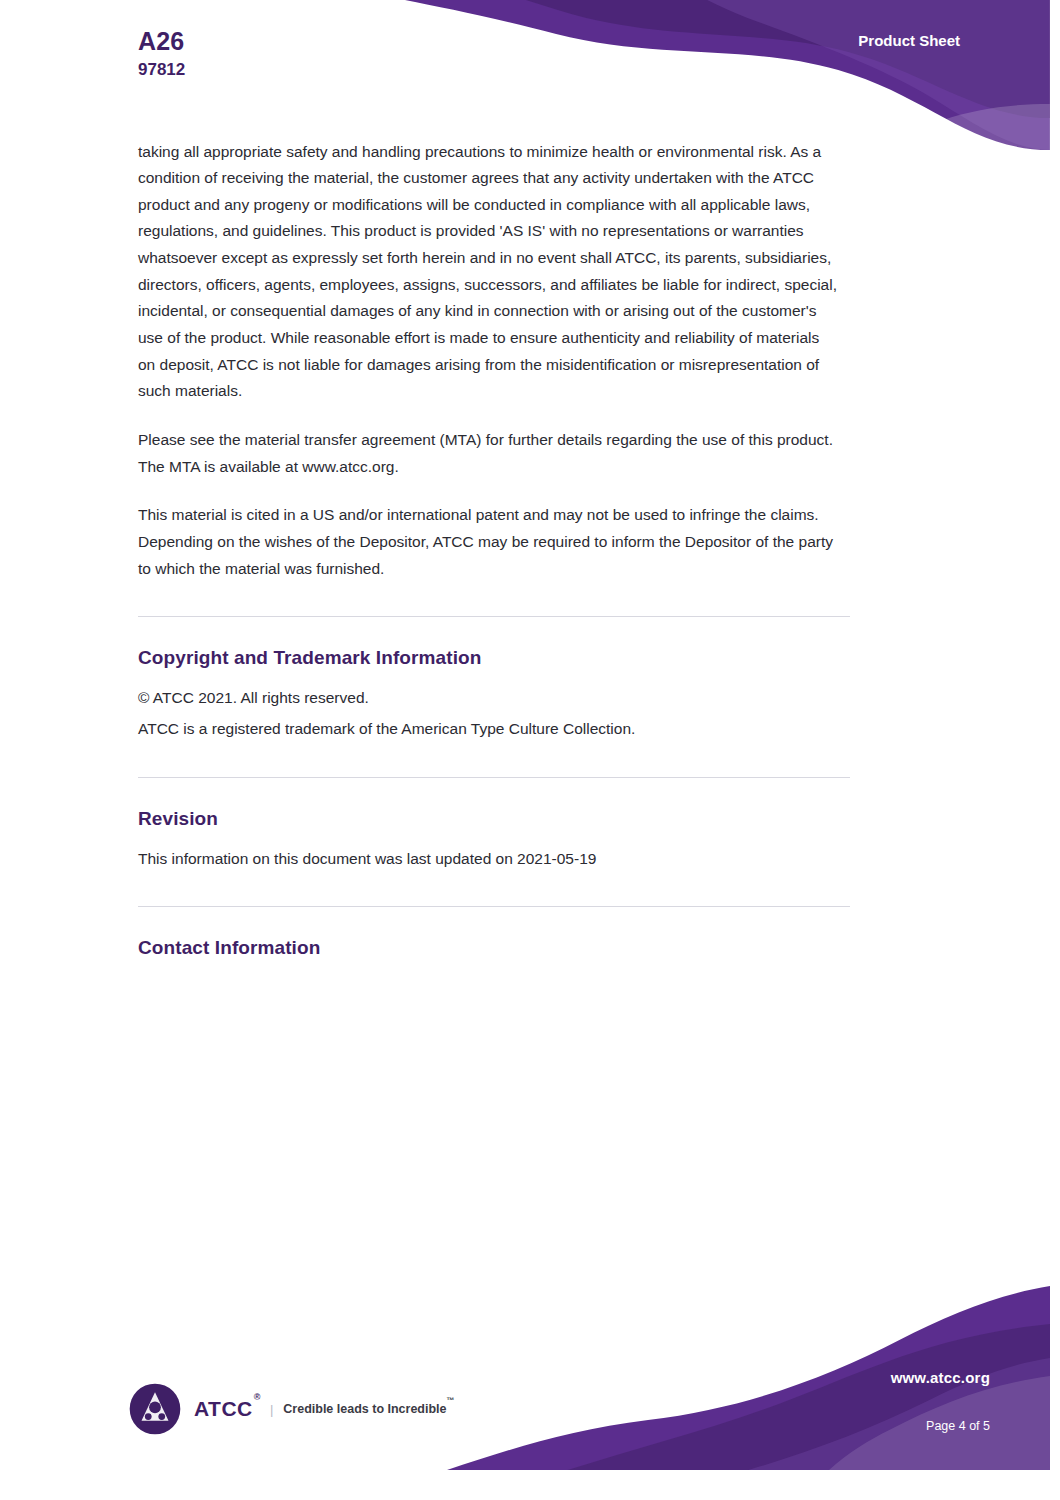A26
97812
Product Sheet
taking all appropriate safety and handling precautions to minimize health or environmental risk. As a condition of receiving the material, the customer agrees that any activity undertaken with the ATCC product and any progeny or modifications will be conducted in compliance with all applicable laws, regulations, and guidelines. This product is provided 'AS IS' with no representations or warranties whatsoever except as expressly set forth herein and in no event shall ATCC, its parents, subsidiaries, directors, officers, agents, employees, assigns, successors, and affiliates be liable for indirect, special, incidental, or consequential damages of any kind in connection with or arising out of the customer's use of the product. While reasonable effort is made to ensure authenticity and reliability of materials on deposit, ATCC is not liable for damages arising from the misidentification or misrepresentation of such materials.
Please see the material transfer agreement (MTA) for further details regarding the use of this product. The MTA is available at www.atcc.org.
This material is cited in a US and/or international patent and may not be used to infringe the claims. Depending on the wishes of the Depositor, ATCC may be required to inform the Depositor of the party to which the material was furnished.
Copyright and Trademark Information
© ATCC 2021. All rights reserved.
ATCC is a registered trademark of the American Type Culture Collection.
Revision
This information on this document was last updated on 2021-05-19
Contact Information
ATCC® | Credible leads to Incredible™
www.atcc.org
Page 4 of 5